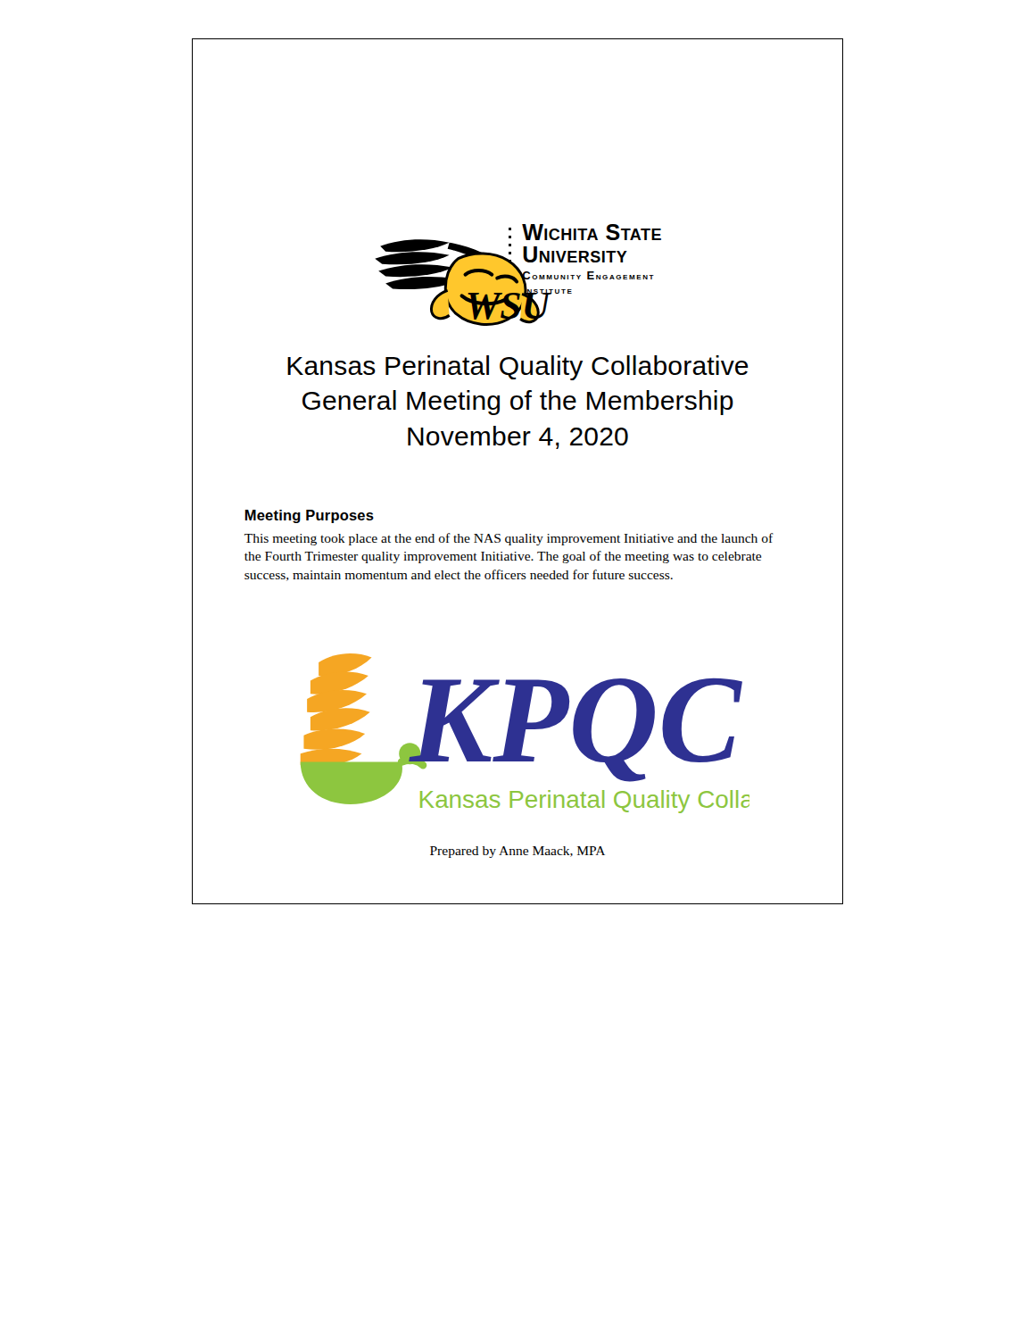WSU
Wichita State
University
Community Engagement
Institute
Kansas Perinatal Quality Collaborative
General Meeting of the Membership
November 4, 2020
Meeting Purposes
This meeting took place at the end of the NAS quality improvement Initiative and the launch of the Fourth Trimester quality improvement Initiative. The goal of the meeting was to celebrate success, maintain momentum and elect the officers needed for future success.
KPQC Kansas Perinatal Quality Collaborative
Prepared by Anne Maack, MPA